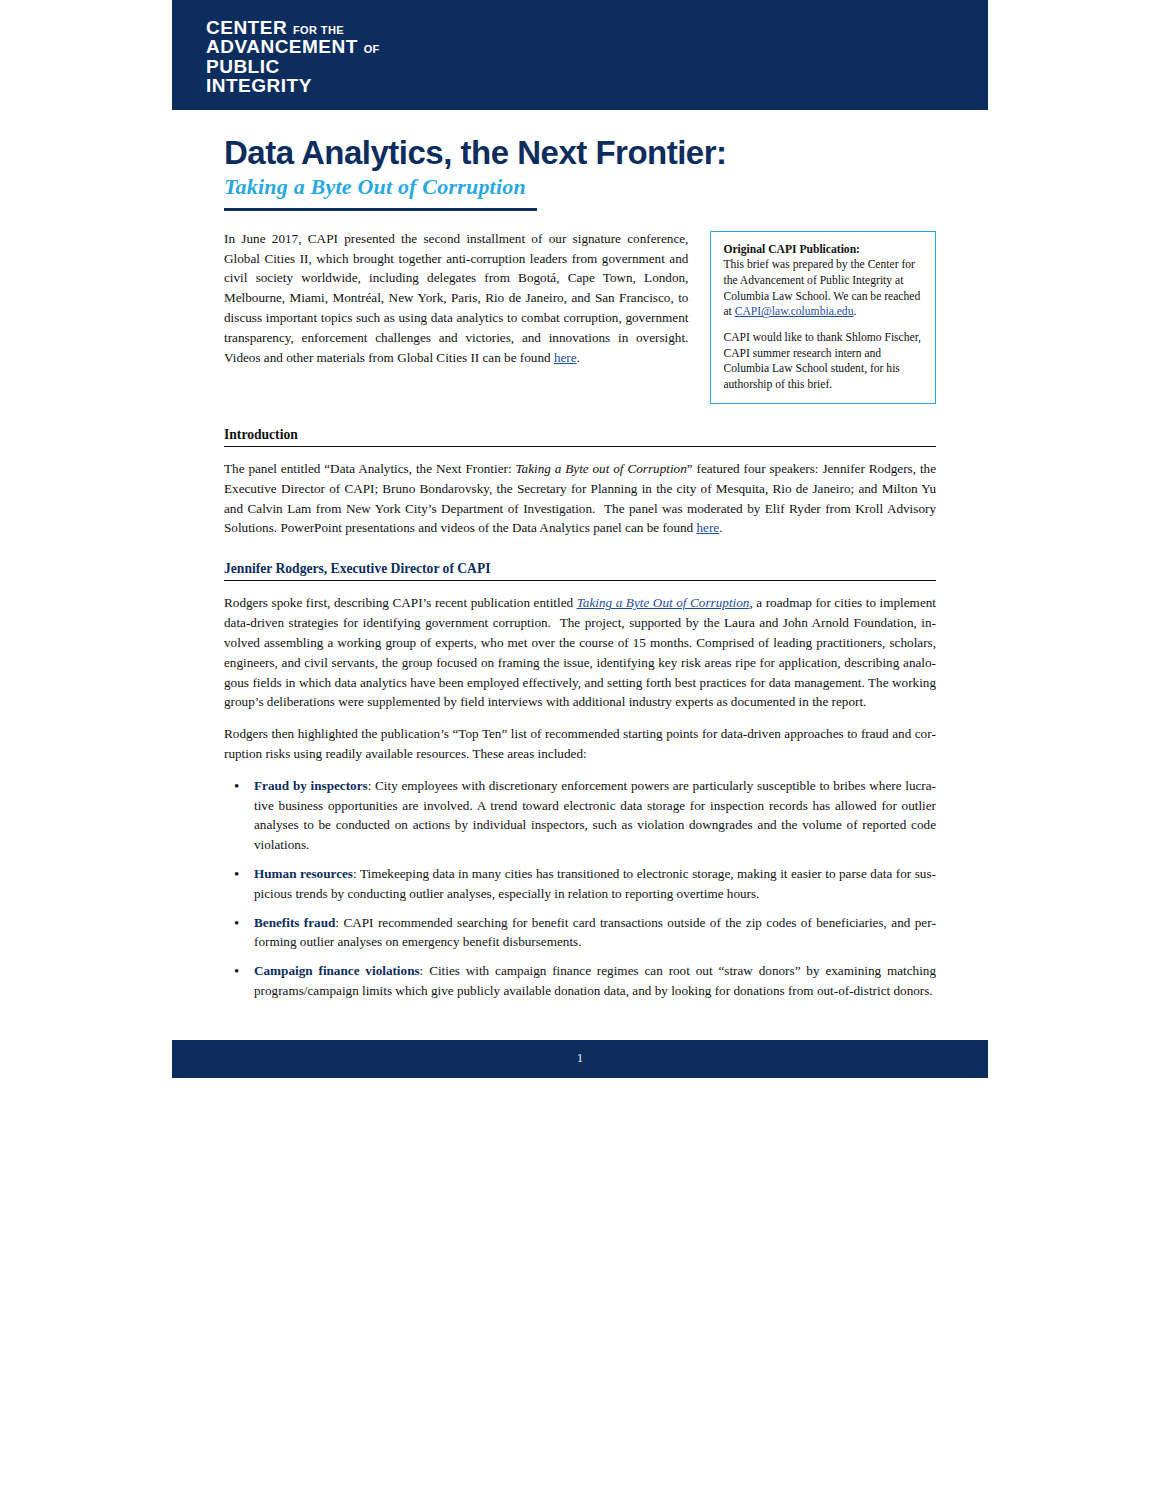Center for the
Advancement of
Public
Integrity
Data Analytics, the Next Frontier:
Taking a Byte Out of Corruption
In June 2017, CAPI presented the second installment of our signature conference, Global Cities II, which brought together anti-corruption leaders from government and civil society worldwide, including delegates from Bogotá, Cape Town, London, Melbourne, Miami, Montréal, New York, Paris, Rio de Janeiro, and San Francisco, to discuss important topics such as using data analytics to combat corruption, government transparency, enforcement challenges and victories, and innovations in oversight. Videos and other materials from Global Cities II can be found here.
Original CAPI Publication:
This brief was prepared by the Center for the Advancement of Public Integrity at Columbia Law School. We can be reached at CAPI@law.columbia.edu.
CAPI would like to thank Shlomo Fischer, CAPI summer research intern and Columbia Law School student, for his authorship of this brief.
Introduction
The panel entitled “Data Analytics, the Next Frontier: Taking a Byte out of Corruption” featured four speakers: Jennifer Rodgers, the Executive Director of CAPI; Bruno Bondarovsky, the Secretary for Planning in the city of Mesquita, Rio de Janeiro; and Milton Yu and Calvin Lam from New York City’s Department of Investigation. The panel was moderated by Elif Ryder from Kroll Advisory Solutions. PowerPoint presentations and videos of the Data Analytics panel can be found here.
Jennifer Rodgers, Executive Director of CAPI
Rodgers spoke first, describing CAPI’s recent publication entitled Taking a Byte Out of Corruption, a roadmap for cities to implement data-driven strategies for identifying government corruption. The project, supported by the Laura and John Arnold Foundation, involved assembling a working group of experts, who met over the course of 15 months. Comprised of leading practitioners, scholars, engineers, and civil servants, the group focused on framing the issue, identifying key risk areas ripe for application, describing analogous fields in which data analytics have been employed effectively, and setting forth best practices for data management. The working group’s deliberations were supplemented by field interviews with additional industry experts as documented in the report.
Rodgers then highlighted the publication’s “Top Ten” list of recommended starting points for data-driven approaches to fraud and corruption risks using readily available resources. These areas included:
Fraud by inspectors: City employees with discretionary enforcement powers are particularly susceptible to bribes where lucrative business opportunities are involved. A trend toward electronic data storage for inspection records has allowed for outlier analyses to be conducted on actions by individual inspectors, such as violation downgrades and the volume of reported code violations.
Human resources: Timekeeping data in many cities has transitioned to electronic storage, making it easier to parse data for suspicious trends by conducting outlier analyses, especially in relation to reporting overtime hours.
Benefits fraud: CAPI recommended searching for benefit card transactions outside of the zip codes of beneficiaries, and performing outlier analyses on emergency benefit disbursements.
Campaign finance violations: Cities with campaign finance regimes can root out “straw donors” by examining matching programs/campaign limits which give publicly available donation data, and by looking for donations from out-of-district donors.
1